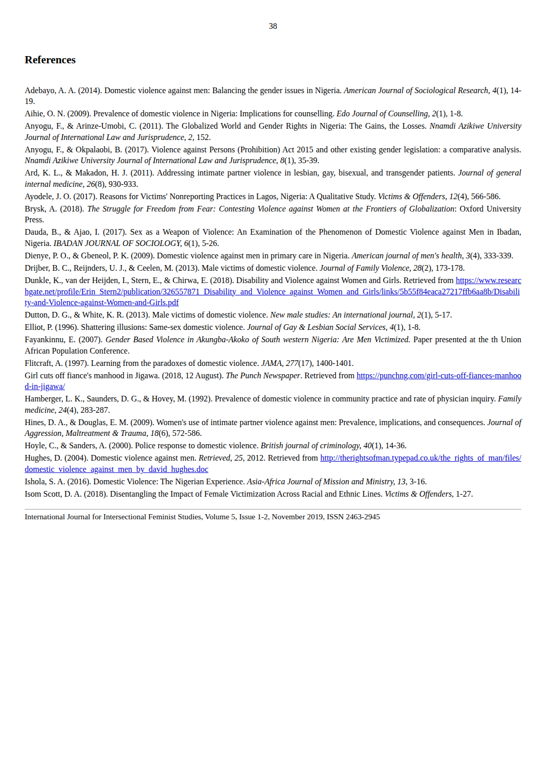38
References
Adebayo, A. A. (2014). Domestic violence against men: Balancing the gender issues in Nigeria. American Journal of Sociological Research, 4(1), 14-19.
Aihie, O. N. (2009). Prevalence of domestic violence in Nigeria: Implications for counselling. Edo Journal of Counselling, 2(1), 1-8.
Anyogu, F., & Arinze-Umobi, C. (2011). The Globalized World and Gender Rights in Nigeria: The Gains, the Losses. Nnamdi Azikiwe University Journal of International Law and Jurisprudence, 2, 152.
Anyogu, F., & Okpalaobi, B. (2017). Violence against Persons (Prohibition) Act 2015 and other existing gender legislation: a comparative analysis. Nnamdi Azikiwe University Journal of International Law and Jurisprudence, 8(1), 35-39.
Ard, K. L., & Makadon, H. J. (2011). Addressing intimate partner violence in lesbian, gay, bisexual, and transgender patients. Journal of general internal medicine, 26(8), 930-933.
Ayodele, J. O. (2017). Reasons for Victims' Nonreporting Practices in Lagos, Nigeria: A Qualitative Study. Victims & Offenders, 12(4), 566-586.
Brysk, A. (2018). The Struggle for Freedom from Fear: Contesting Violence against Women at the Frontiers of Globalization: Oxford University Press.
Dauda, B., & Ajao, I. (2017). Sex as a Weapon of Violence: An Examination of the Phenomenon of Domestic Violence against Men in Ibadan, Nigeria. IBADAN JOURNAL OF SOCIOLOGY, 6(1), 5-26.
Dienye, P. O., & Gbeneol, P. K. (2009). Domestic violence against men in primary care in Nigeria. American journal of men's health, 3(4), 333-339.
Drijber, B. C., Reijnders, U. J., & Ceelen, M. (2013). Male victims of domestic violence. Journal of Family Violence, 28(2), 173-178.
Dunkle, K., van der Heijden, I., Stern, E., & Chirwa, E. (2018). Disability and Violence against Women and Girls. Retrieved from https://www.researchgate.net/profile/Erin_Stern2/publication/326557871_Disability_and_Violence_against_Women_and_Girls/links/5b55f84eaca27217ffb6aa8b/Disability-and-Violence-against-Women-and-Girls.pdf
Dutton, D. G., & White, K. R. (2013). Male victims of domestic violence. New male studies: An international journal, 2(1), 5-17.
Elliot, P. (1996). Shattering illusions: Same-sex domestic violence. Journal of Gay & Lesbian Social Services, 4(1), 1-8.
Fayankinnu, E. (2007). Gender Based Violence in Akungba-Akoko of South western Nigeria: Are Men Victimized. Paper presented at the th Union African Population Conference.
Flitcraft, A. (1997). Learning from the paradoxes of domestic violence. JAMA, 277(17), 1400-1401.
Girl cuts off fiance's manhood in Jigawa. (2018, 12 August). The Punch Newspaper. Retrieved from https://punchng.com/girl-cuts-off-fiances-manhood-in-jigawa/
Hamberger, L. K., Saunders, D. G., & Hovey, M. (1992). Prevalence of domestic violence in community practice and rate of physician inquiry. Family medicine, 24(4), 283-287.
Hines, D. A., & Douglas, E. M. (2009). Women's use of intimate partner violence against men: Prevalence, implications, and consequences. Journal of Aggression, Maltreatment & Trauma, 18(6), 572-586.
Hoyle, C., & Sanders, A. (2000). Police response to domestic violence. British journal of criminology, 40(1), 14-36.
Hughes, D. (2004). Domestic violence against men. Retrieved, 25, 2012. Retrieved from http://therightsofman.typepad.co.uk/the_rights_of_man/files/domestic_violence_against_men_by_david_hughes.doc
Ishola, S. A. (2016). Domestic Violence: The Nigerian Experience. Asia-Africa Journal of Mission and Ministry, 13, 3-16.
Isom Scott, D. A. (2018). Disentangling the Impact of Female Victimization Across Racial and Ethnic Lines. Victims & Offenders, 1-27.
International Journal for Intersectional Feminist Studies, Volume 5, Issue 1-2, November 2019, ISSN 2463-2945